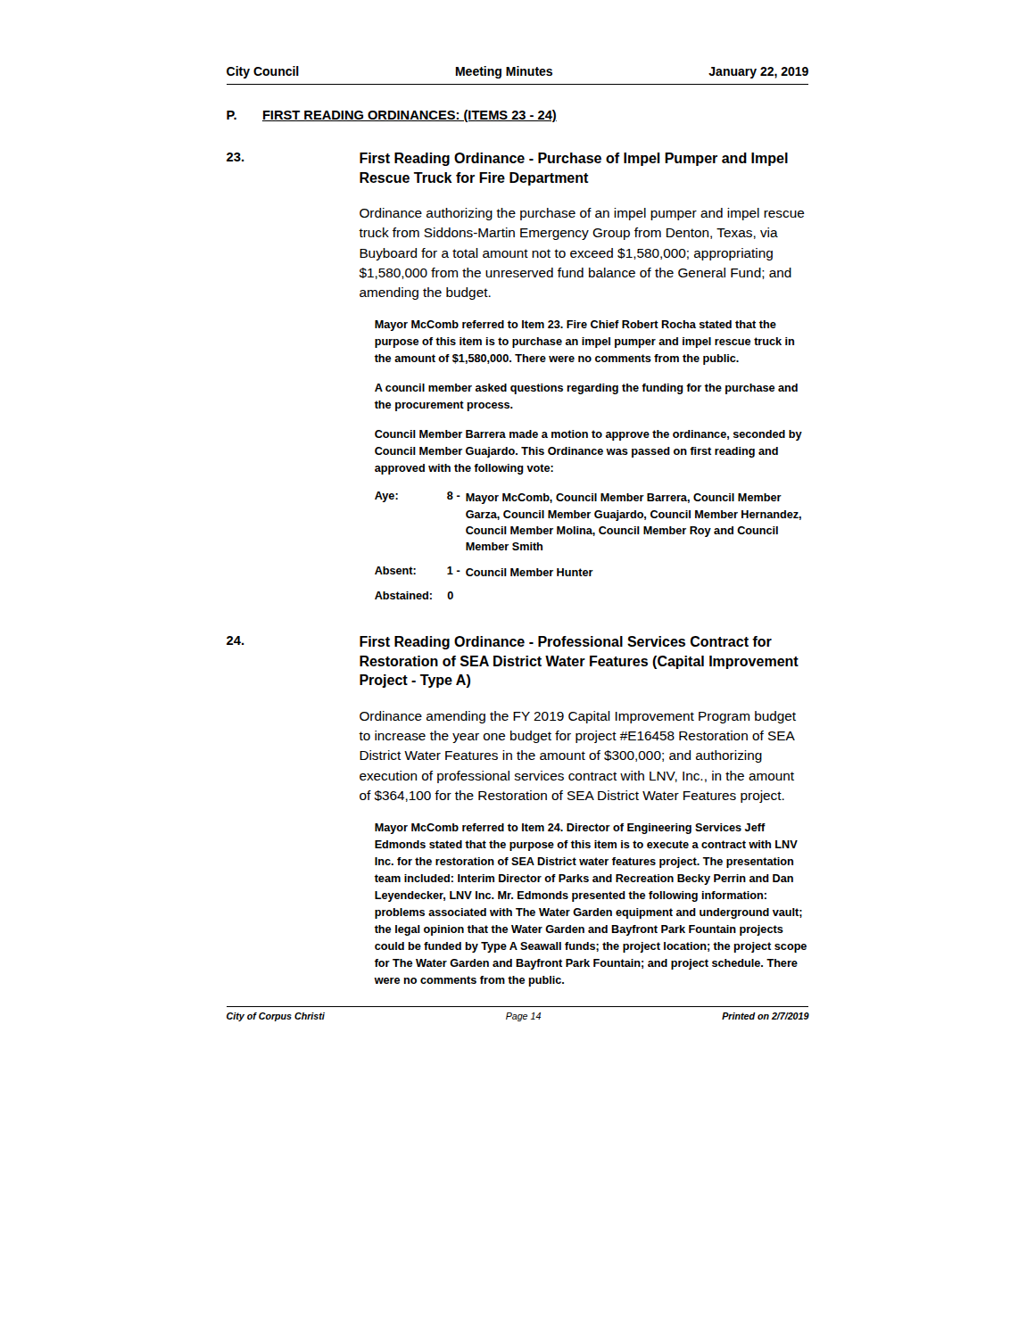City Council
Meeting Minutes
January 22, 2019
P. FIRST READING ORDINANCES: (ITEMS 23 - 24)
23.
First Reading Ordinance - Purchase of Impel Pumper and Impel Rescue Truck for Fire Department
Ordinance authorizing the purchase of an impel pumper and impel rescue truck from Siddons-Martin Emergency Group from Denton, Texas, via Buyboard for a total amount not to exceed $1,580,000; appropriating $1,580,000 from the unreserved fund balance of the General Fund; and amending the budget.
Mayor McComb referred to Item 23. Fire Chief Robert Rocha stated that the purpose of this item is to purchase an impel pumper and impel rescue truck in the amount of $1,580,000. There were no comments from the public.
A council member asked questions regarding the funding for the purchase and the procurement process.
Council Member Barrera made a motion to approve the ordinance, seconded by Council Member Guajardo. This Ordinance was passed on first reading and approved with the following vote:
Aye:
8 -
Mayor McComb, Council Member Barrera, Council Member Garza, Council Member Guajardo, Council Member Hernandez, Council Member Molina, Council Member Roy and Council Member Smith
Absent:
1 -
Council Member Hunter
Abstained:
0
24.
First Reading Ordinance - Professional Services Contract for Restoration of SEA District Water Features (Capital Improvement Project - Type A)
Ordinance amending the FY 2019 Capital Improvement Program budget to increase the year one budget for project #E16458 Restoration of SEA District Water Features in the amount of $300,000; and authorizing execution of professional services contract with LNV, Inc., in the amount of $364,100 for the Restoration of SEA District Water Features project.
Mayor McComb referred to Item 24. Director of Engineering Services Jeff Edmonds stated that the purpose of this item is to execute a contract with LNV Inc. for the restoration of SEA District water features project. The presentation team included: Interim Director of Parks and Recreation Becky Perrin and Dan Leyendecker, LNV Inc. Mr. Edmonds presented the following information: problems associated with The Water Garden equipment and underground vault; the legal opinion that the Water Garden and Bayfront Park Fountain projects could be funded by Type A Seawall funds; the project location; the project scope for The Water Garden and Bayfront Park Fountain; and project schedule. There were no comments from the public.
City of Corpus Christi
Page 14
Printed on 2/7/2019